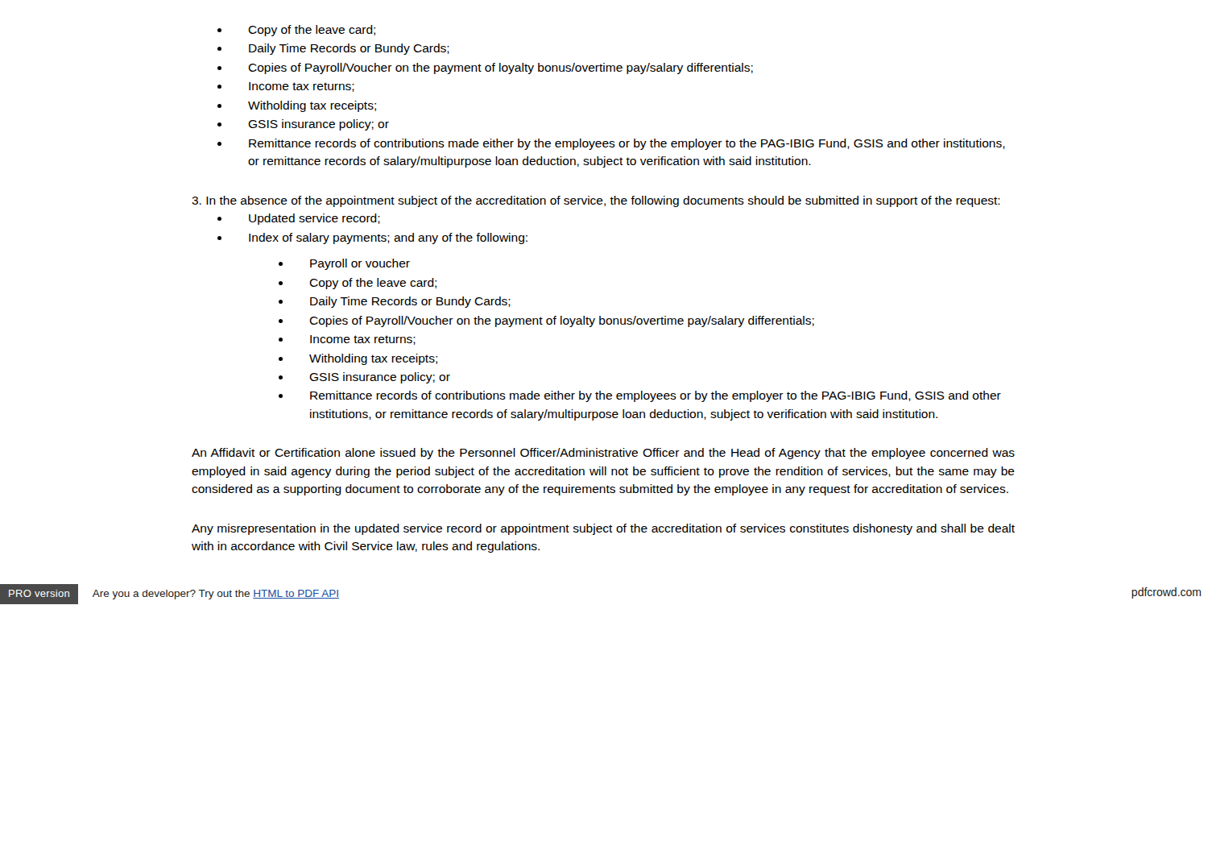Copy of the leave card;
Daily Time Records or Bundy Cards;
Copies of Payroll/Voucher on the payment of loyalty bonus/overtime pay/salary differentials;
Income tax returns;
Witholding tax receipts;
GSIS insurance policy; or
Remittance records of contributions made either by the employees or by the employer to the PAG-IBIG Fund, GSIS and other institutions, or remittance records of salary/multipurpose loan deduction, subject to verification with said institution.
3. In the absence of the appointment subject of the accreditation of service, the following documents should be submitted in support of the request:
Updated service record;
Index of salary payments; and any of the following:
Payroll or voucher
Copy of the leave card;
Daily Time Records or Bundy Cards;
Copies of Payroll/Voucher on the payment of loyalty bonus/overtime pay/salary differentials;
Income tax returns;
Witholding tax receipts;
GSIS insurance policy; or
Remittance records of contributions made either by the employees or by the employer to the PAG-IBIG Fund, GSIS and other institutions, or remittance records of salary/multipurpose loan deduction, subject to verification with said institution.
An Affidavit or Certification alone issued by the Personnel Officer/Administrative Officer and the Head of Agency that the employee concerned was employed in said agency during the period subject of the accreditation will not be sufficient to prove the rendition of services, but the same may be considered as a supporting document to corroborate any of the requirements submitted by the employee in any request for accreditation of services.
Any misrepresentation in the updated service record or appointment subject of the accreditation of services constitutes dishonesty and shall be dealt with in accordance with Civil Service law, rules and regulations.
PRO version Are you a developer? Try out the HTML to PDF API pdfcrowd.com